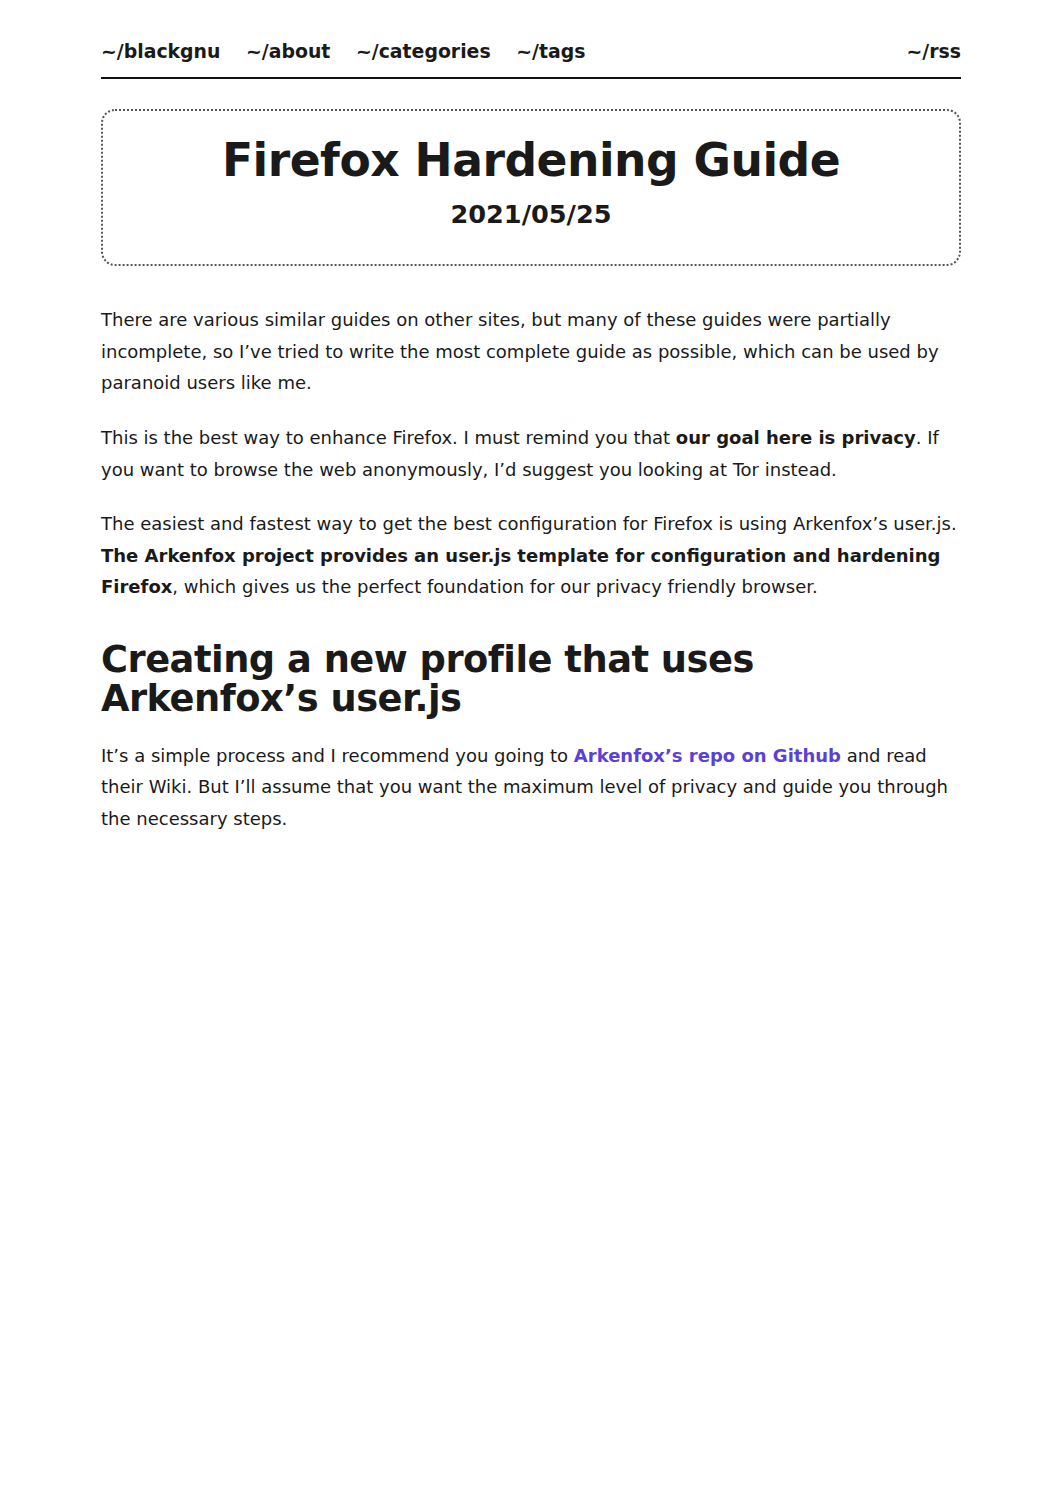~/blackgnu ~/about ~/categories ~/tags ~/rss
Firefox Hardening Guide
2021/05/25
There are various similar guides on other sites, but many of these guides were partially incomplete, so I’ve tried to write the most complete guide as possible, which can be used by paranoid users like me.
This is the best way to enhance Firefox. I must remind you that our goal here is privacy. If you want to browse the web anonymously, I’d suggest you looking at Tor instead.
The easiest and fastest way to get the best configuration for Firefox is using Arkenfox’s user.js. The Arkenfox project provides an user.js template for configuration and hardening Firefox, which gives us the perfect foundation for our privacy friendly browser.
Creating a new profile that uses Arkenfox’s user.js
It’s a simple process and I recommend you going to Arkenfox’s repo on Github and read their Wiki. But I’ll assume that you want the maximum level of privacy and guide you through the necessary steps.